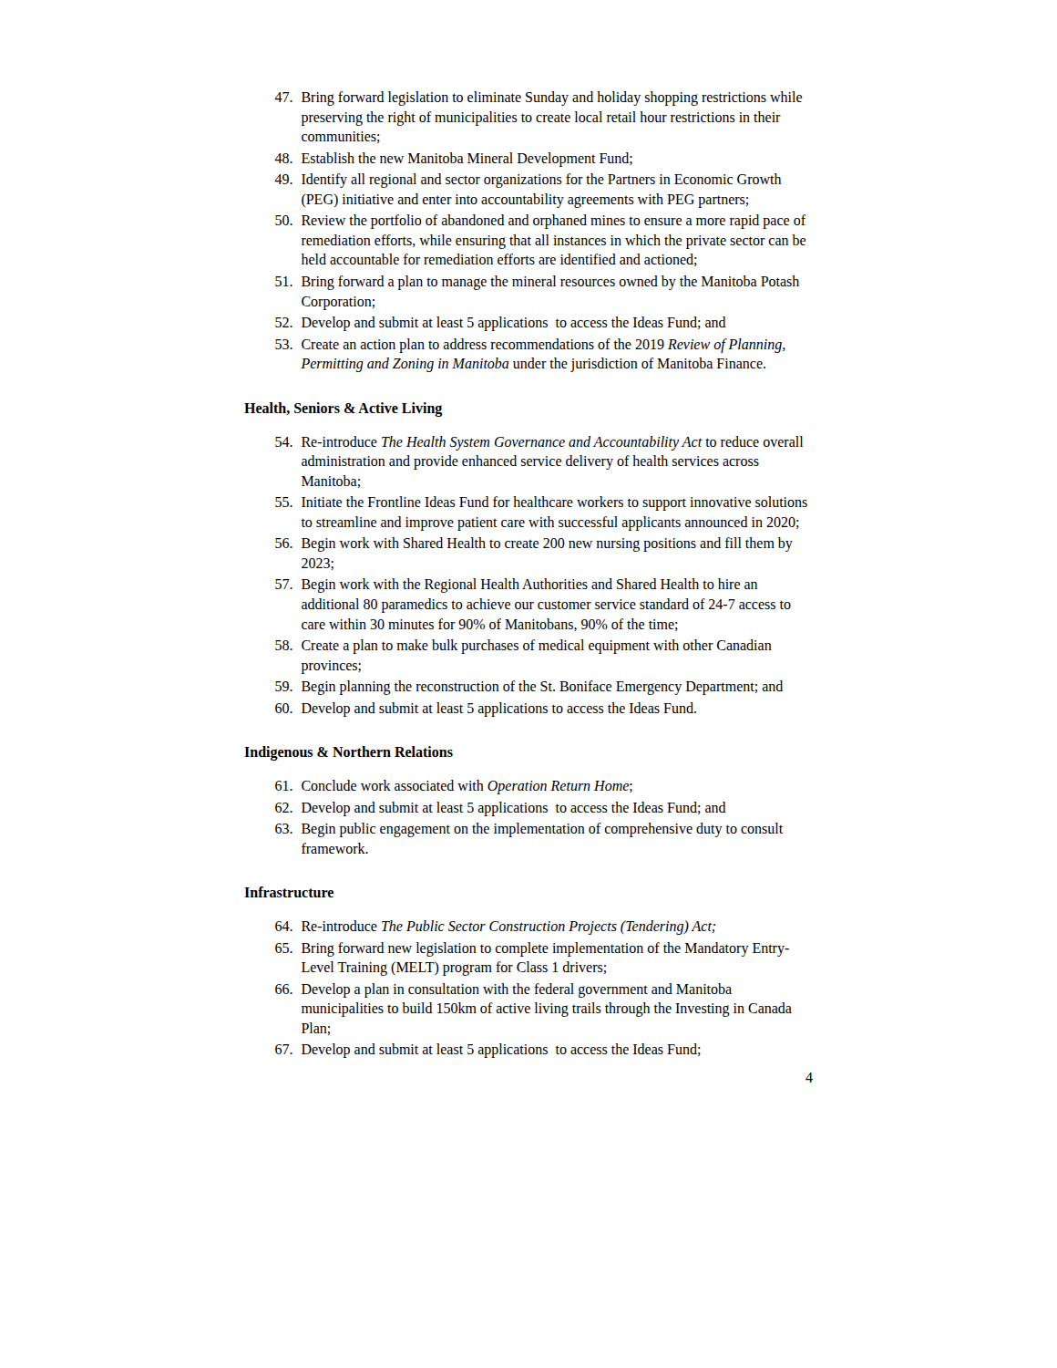Bring forward legislation to eliminate Sunday and holiday shopping restrictions while preserving the right of municipalities to create local retail hour restrictions in their communities;
Establish the new Manitoba Mineral Development Fund;
Identify all regional and sector organizations for the Partners in Economic Growth (PEG) initiative and enter into accountability agreements with PEG partners;
Review the portfolio of abandoned and orphaned mines to ensure a more rapid pace of remediation efforts, while ensuring that all instances in which the private sector can be held accountable for remediation efforts are identified and actioned;
Bring forward a plan to manage the mineral resources owned by the Manitoba Potash Corporation;
Develop and submit at least 5 applications to access the Ideas Fund; and
Create an action plan to address recommendations of the 2019 Review of Planning, Permitting and Zoning in Manitoba under the jurisdiction of Manitoba Finance.
Health, Seniors & Active Living
Re-introduce The Health System Governance and Accountability Act to reduce overall administration and provide enhanced service delivery of health services across Manitoba;
Initiate the Frontline Ideas Fund for healthcare workers to support innovative solutions to streamline and improve patient care with successful applicants announced in 2020;
Begin work with Shared Health to create 200 new nursing positions and fill them by 2023;
Begin work with the Regional Health Authorities and Shared Health to hire an additional 80 paramedics to achieve our customer service standard of 24-7 access to care within 30 minutes for 90% of Manitobans, 90% of the time;
Create a plan to make bulk purchases of medical equipment with other Canadian provinces;
Begin planning the reconstruction of the St. Boniface Emergency Department; and
Develop and submit at least 5 applications to access the Ideas Fund.
Indigenous & Northern Relations
Conclude work associated with Operation Return Home;
Develop and submit at least 5 applications to access the Ideas Fund; and
Begin public engagement on the implementation of comprehensive duty to consult framework.
Infrastructure
Re-introduce The Public Sector Construction Projects (Tendering) Act;
Bring forward new legislation to complete implementation of the Mandatory Entry-Level Training (MELT) program for Class 1 drivers;
Develop a plan in consultation with the federal government and Manitoba municipalities to build 150km of active living trails through the Investing in Canada Plan;
Develop and submit at least 5 applications to access the Ideas Fund;
4